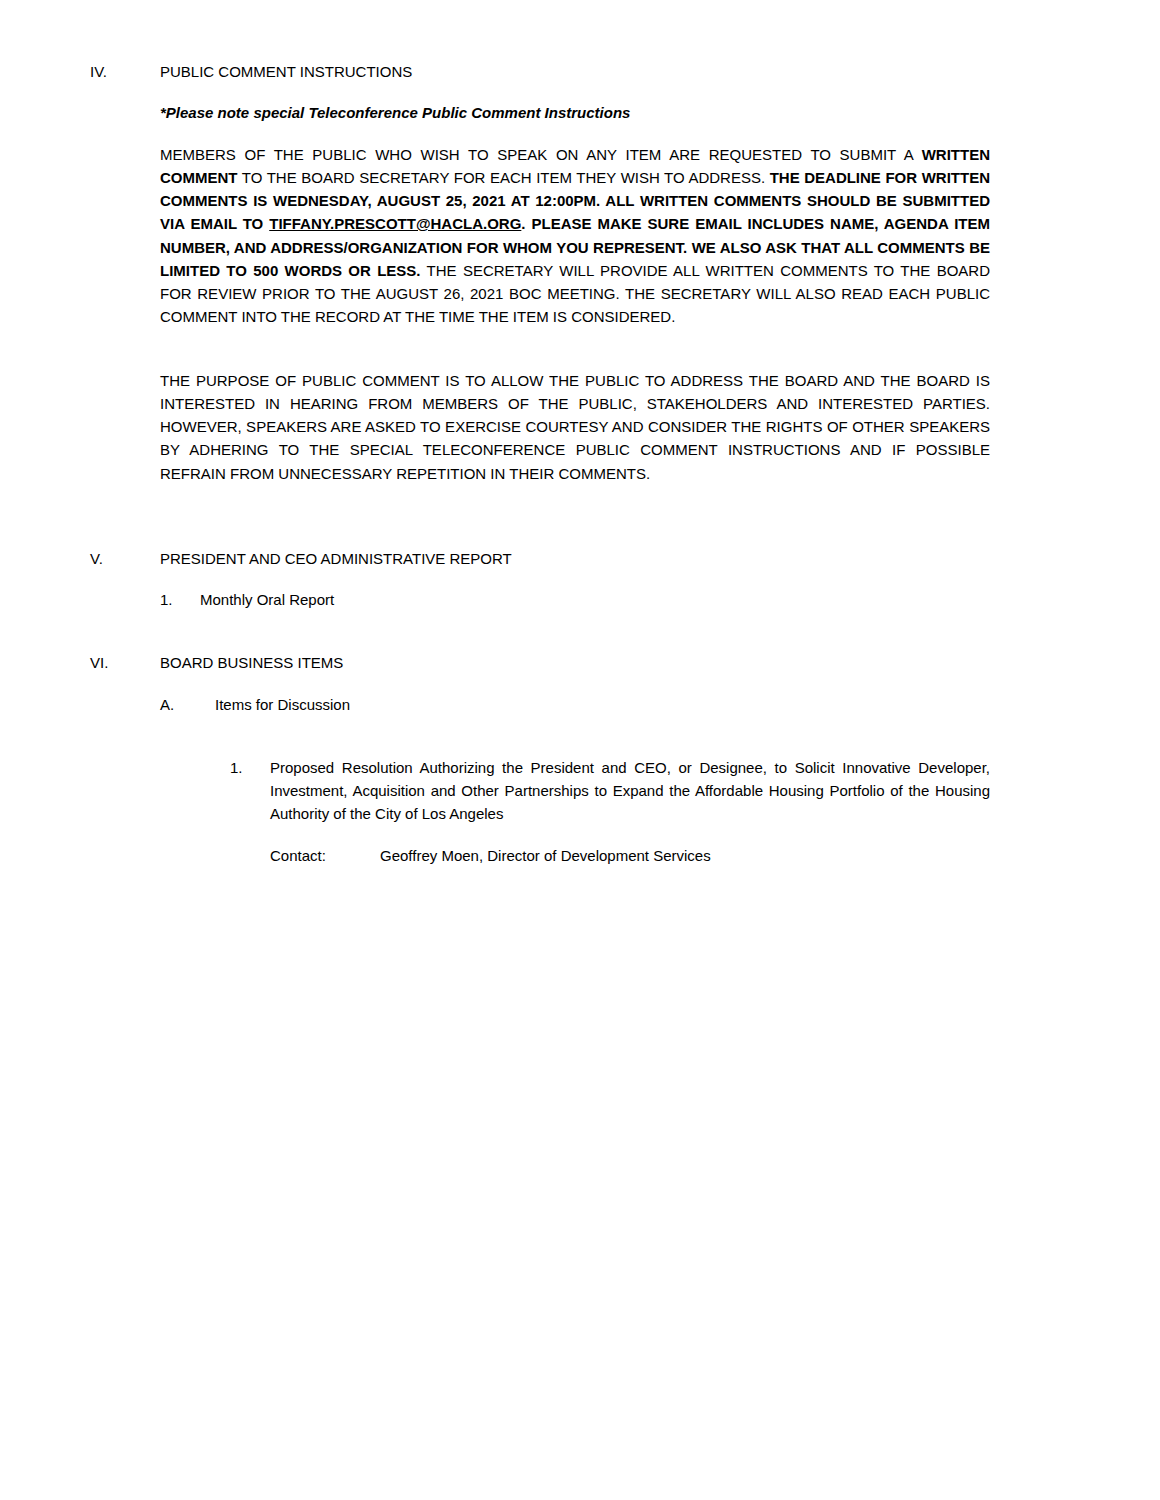IV.
PUBLIC COMMENT INSTRUCTIONS
*Please note special Teleconference Public Comment Instructions
MEMBERS OF THE PUBLIC WHO WISH TO SPEAK ON ANY ITEM ARE REQUESTED TO SUBMIT A WRITTEN COMMENT TO THE BOARD SECRETARY FOR EACH ITEM THEY WISH TO ADDRESS. THE DEADLINE FOR WRITTEN COMMENTS IS WEDNESDAY, AUGUST 25, 2021 AT 12:00PM. ALL WRITTEN COMMENTS SHOULD BE SUBMITTED VIA EMAIL TO TIFFANY.PRESCOTT@HACLA.ORG. PLEASE MAKE SURE EMAIL INCLUDES NAME, AGENDA ITEM NUMBER, AND ADDRESS/ORGANIZATION FOR WHOM YOU REPRESENT. WE ALSO ASK THAT ALL COMMENTS BE LIMITED TO 500 WORDS OR LESS. THE SECRETARY WILL PROVIDE ALL WRITTEN COMMENTS TO THE BOARD FOR REVIEW PRIOR TO THE AUGUST 26, 2021 BOC MEETING. THE SECRETARY WILL ALSO READ EACH PUBLIC COMMENT INTO THE RECORD AT THE TIME THE ITEM IS CONSIDERED.
THE PURPOSE OF PUBLIC COMMENT IS TO ALLOW THE PUBLIC TO ADDRESS THE BOARD AND THE BOARD IS INTERESTED IN HEARING FROM MEMBERS OF THE PUBLIC, STAKEHOLDERS AND INTERESTED PARTIES. HOWEVER, SPEAKERS ARE ASKED TO EXERCISE COURTESY AND CONSIDER THE RIGHTS OF OTHER SPEAKERS BY ADHERING TO THE SPECIAL TELECONFERENCE PUBLIC COMMENT INSTRUCTIONS AND IF POSSIBLE REFRAIN FROM UNNECESSARY REPETITION IN THEIR COMMENTS.
V.
PRESIDENT AND CEO ADMINISTRATIVE REPORT
1.
Monthly Oral Report
VI.
BOARD BUSINESS ITEMS
A.
Items for Discussion
1.
Proposed Resolution Authorizing the President and CEO, or Designee, to Solicit Innovative Developer, Investment, Acquisition and Other Partnerships to Expand the Affordable Housing Portfolio of the Housing Authority of the City of Los Angeles
Contact:
Geoffrey Moen, Director of Development Services